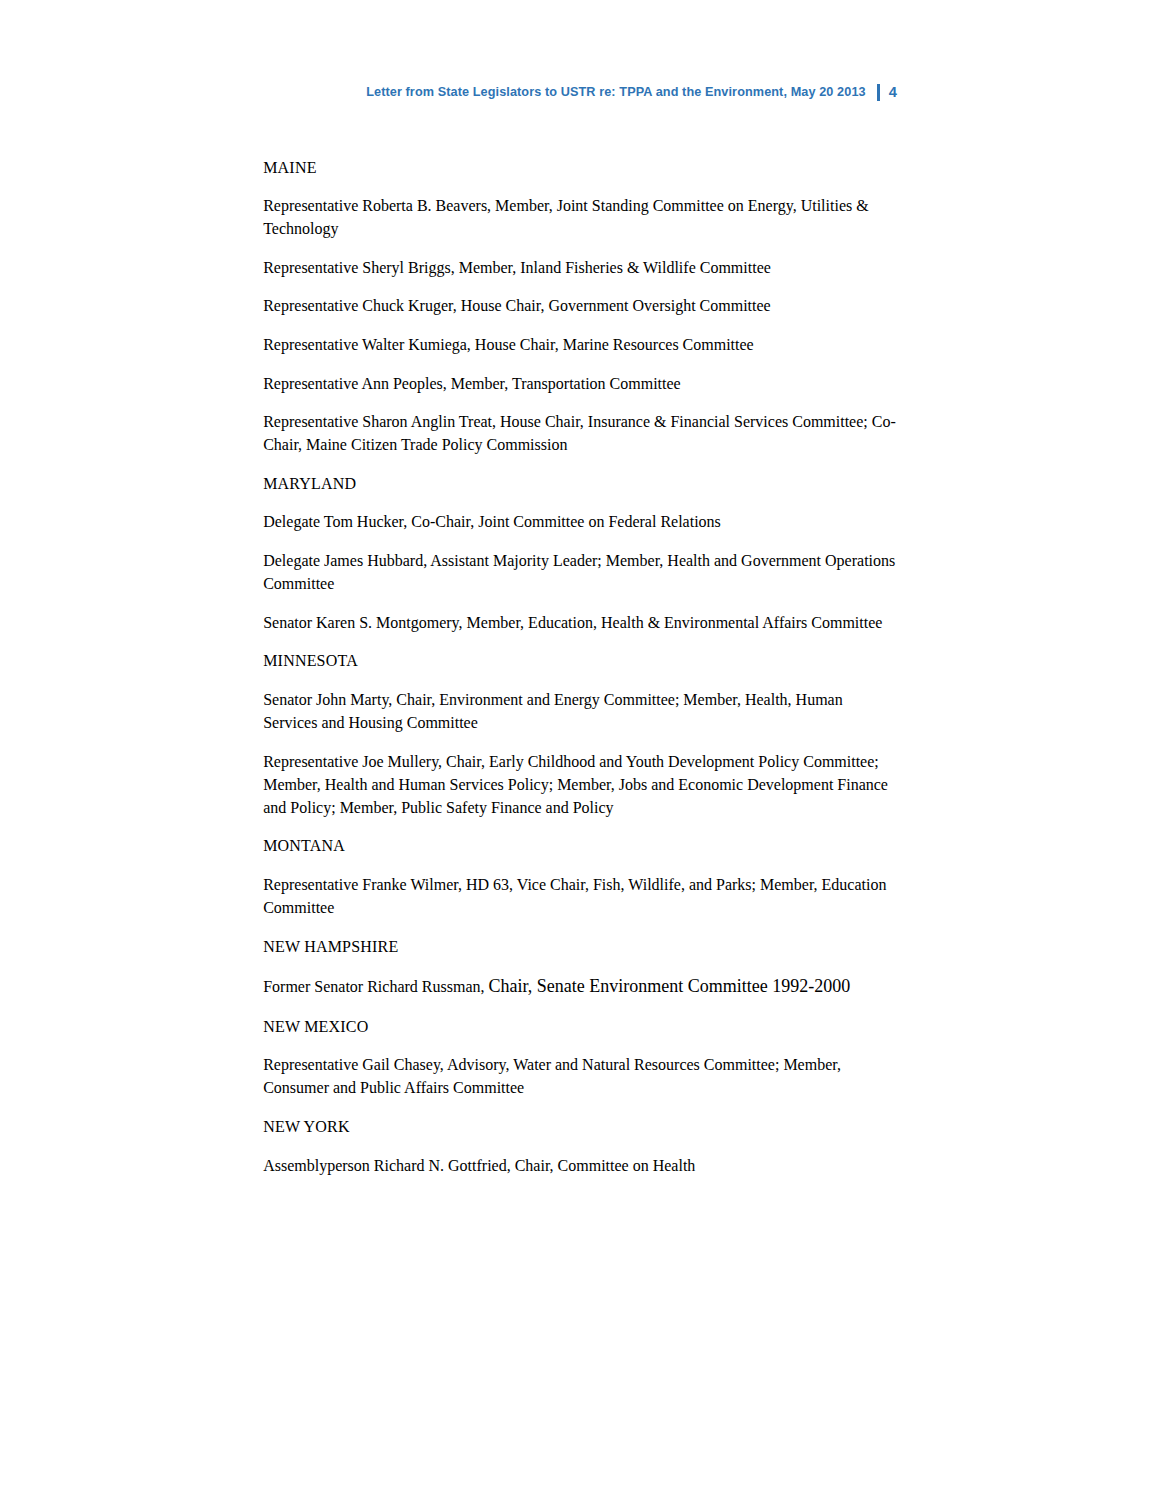Letter from State Legislators to USTR re: TPPA and the Environment, May 20 2013 4
MAINE
Representative Roberta B. Beavers, Member, Joint Standing Committee on Energy, Utilities & Technology
Representative Sheryl Briggs, Member, Inland Fisheries & Wildlife Committee
Representative Chuck Kruger, House Chair, Government Oversight Committee
Representative Walter Kumiega, House Chair, Marine Resources Committee
Representative Ann Peoples, Member, Transportation Committee
Representative Sharon Anglin Treat, House Chair, Insurance & Financial Services Committee; Co-Chair, Maine Citizen Trade Policy Commission
MARYLAND
Delegate Tom Hucker, Co-Chair, Joint Committee on Federal Relations
Delegate James Hubbard, Assistant Majority Leader; Member, Health and Government Operations Committee
Senator Karen S. Montgomery, Member, Education, Health & Environmental Affairs Committee
MINNESOTA
Senator John Marty, Chair, Environment and Energy Committee; Member, Health, Human Services and Housing Committee
Representative Joe Mullery, Chair, Early Childhood and Youth Development Policy Committee; Member, Health and Human Services Policy; Member, Jobs and Economic Development Finance and Policy; Member, Public Safety Finance and Policy
MONTANA
Representative Franke Wilmer, HD 63, Vice Chair, Fish, Wildlife, and Parks; Member, Education Committee
NEW HAMPSHIRE
Former Senator Richard Russman, Chair, Senate Environment Committee 1992-2000
NEW MEXICO
Representative Gail Chasey, Advisory, Water and Natural Resources Committee; Member, Consumer and Public Affairs Committee
NEW YORK
Assemblyperson Richard N. Gottfried, Chair, Committee on Health